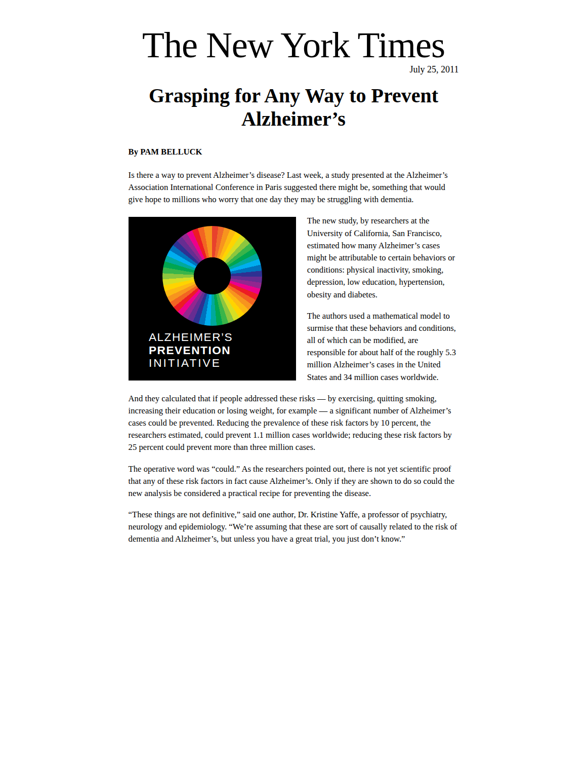The New York Times
July 25, 2011
Grasping for Any Way to Prevent Alzheimer’s
By PAM BELLUCK
Is there a way to prevent Alzheimer’s disease? Last week, a study presented at the Alzheimer’s Association International Conference in Paris suggested there might be, something that would give hope to millions who worry that one day they may be struggling with dementia.
ALZHEIMER’S
PREVENTION
INITIATIVE
The new study, by researchers at the University of California, San Francisco, estimated how many Alzheimer’s cases might be attributable to certain behaviors or conditions: physical inactivity, smoking, depression, low education, hypertension, obesity and diabetes.
The authors used a mathematical model to surmise that these behaviors and conditions, all of which can be modified, are responsible for about half of the roughly 5.3 million Alzheimer’s cases in the United States and 34 million cases worldwide.
And they calculated that if people addressed these risks — by exercising, quitting smoking, increasing their education or losing weight, for example — a significant number of Alzheimer’s cases could be prevented. Reducing the prevalence of these risk factors by 10 percent, the researchers estimated, could prevent 1.1 million cases worldwide; reducing these risk factors by 25 percent could prevent more than three million cases.
The operative word was “could.” As the researchers pointed out, there is not yet scientific proof that any of these risk factors in fact cause Alzheimer’s. Only if they are shown to do so could the new analysis be considered a practical recipe for preventing the disease.
“These things are not definitive,” said one author, Dr. Kristine Yaffe, a professor of psychiatry, neurology and epidemiology. “We’re assuming that these are sort of causally related to the risk of dementia and Alzheimer’s, but unless you have a great trial, you just don’t know.”